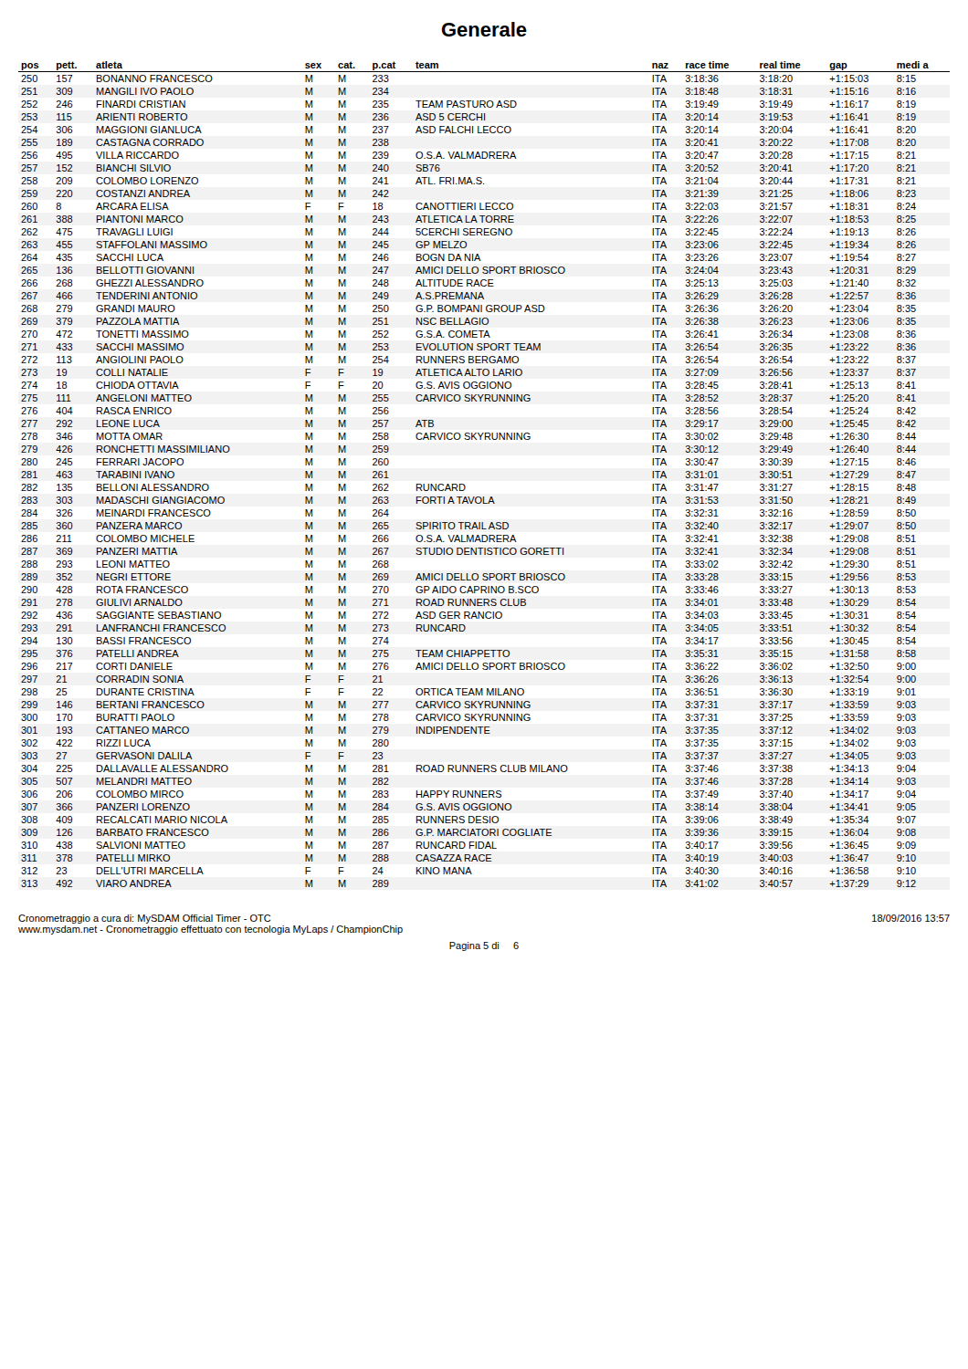Generale
| pos | pett. | atleta | sex | cat. | p.cat | team | naz | race time | real time | gap | medi a |
| --- | --- | --- | --- | --- | --- | --- | --- | --- | --- | --- | --- |
| 250 | 157 | BONANNO FRANCESCO | M | M | 233 | | ITA | 3:18:36 | 3:18:20 | +1:15:03 | 8:15 |
| 251 | 309 | MANGILI IVO PAOLO | M | M | 234 | | ITA | 3:18:48 | 3:18:31 | +1:15:16 | 8:16 |
| 252 | 246 | FINARDI CRISTIAN | M | M | 235 | TEAM PASTURO ASD | ITA | 3:19:49 | 3:19:49 | +1:16:17 | 8:19 |
| 253 | 115 | ARIENTI ROBERTO | M | M | 236 | ASD 5 CERCHI | ITA | 3:20:14 | 3:19:53 | +1:16:41 | 8:19 |
| 254 | 306 | MAGGIONI GIANLUCA | M | M | 237 | ASD FALCHI LECCO | ITA | 3:20:14 | 3:20:04 | +1:16:41 | 8:20 |
| 255 | 189 | CASTAGNA CORRADO | M | M | 238 | | ITA | 3:20:41 | 3:20:22 | +1:17:08 | 8:20 |
| 256 | 495 | VILLA RICCARDO | M | M | 239 | O.S.A. VALMADRERA | ITA | 3:20:47 | 3:20:28 | +1:17:15 | 8:21 |
| 257 | 152 | BIANCHI SILVIO | M | M | 240 | SB76 | ITA | 3:20:52 | 3:20:41 | +1:17:20 | 8:21 |
| 258 | 209 | COLOMBO LORENZO | M | M | 241 | ATL. FRI.MA.S. | ITA | 3:21:04 | 3:20:44 | +1:17:31 | 8:21 |
| 259 | 220 | COSTANZI ANDREA | M | M | 242 | | ITA | 3:21:39 | 3:21:25 | +1:18:06 | 8:23 |
| 260 | 8 | ARCARA ELISA | F | F | 18 | CANOTTIERI LECCO | ITA | 3:22:03 | 3:21:57 | +1:18:31 | 8:24 |
| 261 | 388 | PIANTONI MARCO | M | M | 243 | ATLETICA LA TORRE | ITA | 3:22:26 | 3:22:07 | +1:18:53 | 8:25 |
| 262 | 475 | TRAVAGLI LUIGI | M | M | 244 | 5CERCHI SEREGNO | ITA | 3:22:45 | 3:22:24 | +1:19:13 | 8:26 |
| 263 | 455 | STAFFOLANI MASSIMO | M | M | 245 | GP MELZO | ITA | 3:23:06 | 3:22:45 | +1:19:34 | 8:26 |
| 264 | 435 | SACCHI LUCA | M | M | 246 | BOGN DA NIA | ITA | 3:23:26 | 3:23:07 | +1:19:54 | 8:27 |
| 265 | 136 | BELLOTTI GIOVANNI | M | M | 247 | AMICI DELLO SPORT BRIOSCO | ITA | 3:24:04 | 3:23:43 | +1:20:31 | 8:29 |
| 266 | 268 | GHEZZI ALESSANDRO | M | M | 248 | ALTITUDE RACE | ITA | 3:25:13 | 3:25:03 | +1:21:40 | 8:32 |
| 267 | 466 | TENDERINI ANTONIO | M | M | 249 | A.S.PREMANA | ITA | 3:26:29 | 3:26:28 | +1:22:57 | 8:36 |
| 268 | 279 | GRANDI MAURO | M | M | 250 | G.P. BOMPANI GROUP ASD | ITA | 3:26:36 | 3:26:20 | +1:23:04 | 8:35 |
| 269 | 379 | PAZZOLA MATTIA | M | M | 251 | NSC BELLAGIO | ITA | 3:26:38 | 3:26:23 | +1:23:06 | 8:35 |
| 270 | 472 | TONETTI MASSIMO | M | M | 252 | G.S.A. COMETA | ITA | 3:26:41 | 3:26:34 | +1:23:08 | 8:36 |
| 271 | 433 | SACCHI MASSIMO | M | M | 253 | EVOLUTION SPORT TEAM | ITA | 3:26:54 | 3:26:35 | +1:23:22 | 8:36 |
| 272 | 113 | ANGIOLINI PAOLO | M | M | 254 | RUNNERS BERGAMO | ITA | 3:26:54 | 3:26:54 | +1:23:22 | 8:37 |
| 273 | 19 | COLLI NATALIE | F | F | 19 | ATLETICA ALTO LARIO | ITA | 3:27:09 | 3:26:56 | +1:23:37 | 8:37 |
| 274 | 18 | CHIODA OTTAVIA | F | F | 20 | G.S. AVIS OGGIONO | ITA | 3:28:45 | 3:28:41 | +1:25:13 | 8:41 |
| 275 | 111 | ANGELONI MATTEO | M | M | 255 | CARVICO SKYRUNNING | ITA | 3:28:52 | 3:28:37 | +1:25:20 | 8:41 |
| 276 | 404 | RASCA ENRICO | M | M | 256 | | ITA | 3:28:56 | 3:28:54 | +1:25:24 | 8:42 |
| 277 | 292 | LEONE LUCA | M | M | 257 | ATB | ITA | 3:29:17 | 3:29:00 | +1:25:45 | 8:42 |
| 278 | 346 | MOTTA OMAR | M | M | 258 | CARVICO SKYRUNNING | ITA | 3:30:02 | 3:29:48 | +1:26:30 | 8:44 |
| 279 | 426 | RONCHETTI MASSIMILIANO | M | M | 259 | | ITA | 3:30:12 | 3:29:49 | +1:26:40 | 8:44 |
| 280 | 245 | FERRARI JACOPO | M | M | 260 | | ITA | 3:30:47 | 3:30:39 | +1:27:15 | 8:46 |
| 281 | 463 | TARABINI IVANO | M | M | 261 | | ITA | 3:31:01 | 3:30:51 | +1:27:29 | 8:47 |
| 282 | 135 | BELLONI ALESSANDRO | M | M | 262 | RUNCARD | ITA | 3:31:47 | 3:31:27 | +1:28:15 | 8:48 |
| 283 | 303 | MADASCHI GIANGIACOMO | M | M | 263 | FORTI A TAVOLA | ITA | 3:31:53 | 3:31:50 | +1:28:21 | 8:49 |
| 284 | 326 | MEINARDI FRANCESCO | M | M | 264 | | ITA | 3:32:31 | 3:32:16 | +1:28:59 | 8:50 |
| 285 | 360 | PANZERA MARCO | M | M | 265 | SPIRITO TRAIL ASD | ITA | 3:32:40 | 3:32:17 | +1:29:07 | 8:50 |
| 286 | 211 | COLOMBO MICHELE | M | M | 266 | O.S.A. VALMADRERA | ITA | 3:32:41 | 3:32:38 | +1:29:08 | 8:51 |
| 287 | 369 | PANZERI MATTIA | M | M | 267 | STUDIO DENTISTICO GORETTI | ITA | 3:32:41 | 3:32:34 | +1:29:08 | 8:51 |
| 288 | 293 | LEONI MATTEO | M | M | 268 | | ITA | 3:33:02 | 3:32:42 | +1:29:30 | 8:51 |
| 289 | 352 | NEGRI ETTORE | M | M | 269 | AMICI DELLO SPORT BRIOSCO | ITA | 3:33:28 | 3:33:15 | +1:29:56 | 8:53 |
| 290 | 428 | ROTA FRANCESCO | M | M | 270 | GP AIDO CAPRINO B.SCO | ITA | 3:33:46 | 3:33:27 | +1:30:13 | 8:53 |
| 291 | 278 | GIULIVI ARNALDO | M | M | 271 | ROAD RUNNERS CLUB | ITA | 3:34:01 | 3:33:48 | +1:30:29 | 8:54 |
| 292 | 436 | SAGGIANTE SEBASTIANO | M | M | 272 | ASD GER RANCIO | ITA | 3:34:03 | 3:33:45 | +1:30:31 | 8:54 |
| 293 | 291 | LANFRANCHI FRANCESCO | M | M | 273 | RUNCARD | ITA | 3:34:05 | 3:33:51 | +1:30:32 | 8:54 |
| 294 | 130 | BASSI FRANCESCO | M | M | 274 | | ITA | 3:34:17 | 3:33:56 | +1:30:45 | 8:54 |
| 295 | 376 | PATELLI ANDREA | M | M | 275 | TEAM CHIAPPETTO | ITA | 3:35:31 | 3:35:15 | +1:31:58 | 8:58 |
| 296 | 217 | CORTI DANIELE | M | M | 276 | AMICI DELLO SPORT BRIOSCO | ITA | 3:36:22 | 3:36:02 | +1:32:50 | 9:00 |
| 297 | 21 | CORRADIN SONIA | F | F | 21 | | ITA | 3:36:26 | 3:36:13 | +1:32:54 | 9:00 |
| 298 | 25 | DURANTE CRISTINA | F | F | 22 | ORTICA TEAM MILANO | ITA | 3:36:51 | 3:36:30 | +1:33:19 | 9:01 |
| 299 | 146 | BERTANI FRANCESCO | M | M | 277 | CARVICO SKYRUNNING | ITA | 3:37:31 | 3:37:17 | +1:33:59 | 9:03 |
| 300 | 170 | BURATTI PAOLO | M | M | 278 | CARVICO SKYRUNNING | ITA | 3:37:31 | 3:37:25 | +1:33:59 | 9:03 |
| 301 | 193 | CATTANEO MARCO | M | M | 279 | INDIPENDENTE | ITA | 3:37:35 | 3:37:12 | +1:34:02 | 9:03 |
| 302 | 422 | RIZZI LUCA | M | M | 280 | | ITA | 3:37:35 | 3:37:15 | +1:34:02 | 9:03 |
| 303 | 27 | GERVASONI DALILA | F | F | 23 | | ITA | 3:37:37 | 3:37:27 | +1:34:05 | 9:03 |
| 304 | 225 | DALLAVALLE ALESSANDRO | M | M | 281 | ROAD RUNNERS CLUB MILANO | ITA | 3:37:46 | 3:37:38 | +1:34:13 | 9:04 |
| 305 | 507 | MELANDRI MATTEO | M | M | 282 | | ITA | 3:37:46 | 3:37:28 | +1:34:14 | 9:03 |
| 306 | 206 | COLOMBO MIRCO | M | M | 283 | HAPPY RUNNERS | ITA | 3:37:49 | 3:37:40 | +1:34:17 | 9:04 |
| 307 | 366 | PANZERI LORENZO | M | M | 284 | G.S. AVIS OGGIONO | ITA | 3:38:14 | 3:38:04 | +1:34:41 | 9:05 |
| 308 | 409 | RECALCATI MARIO NICOLA | M | M | 285 | RUNNERS DESIO | ITA | 3:39:06 | 3:38:49 | +1:35:34 | 9:07 |
| 309 | 126 | BARBATO FRANCESCO | M | M | 286 | G.P. MARCIATORI COGLIATE | ITA | 3:39:36 | 3:39:15 | +1:36:04 | 9:08 |
| 310 | 438 | SALVIONI MATTEO | M | M | 287 | RUNCARD FIDAL | ITA | 3:40:17 | 3:39:56 | +1:36:45 | 9:09 |
| 311 | 378 | PATELLI MIRKO | M | M | 288 | CASAZZA RACE | ITA | 3:40:19 | 3:40:03 | +1:36:47 | 9:10 |
| 312 | 23 | DELL'UTRI MARCELLA | F | F | 24 | KINO MANA | ITA | 3:40:30 | 3:40:16 | +1:36:58 | 9:10 |
| 313 | 492 | VIARO ANDREA | M | M | 289 | | ITA | 3:41:02 | 3:40:57 | +1:37:29 | 9:12 |
18/09/2016 13:57
Cronometraggio a cura di: MySDAM Official Timer - OTC
www.mysdam.net - Cronometraggio effettuato con tecnologia MyLaps / ChampionChip
Pagina 5 di 6